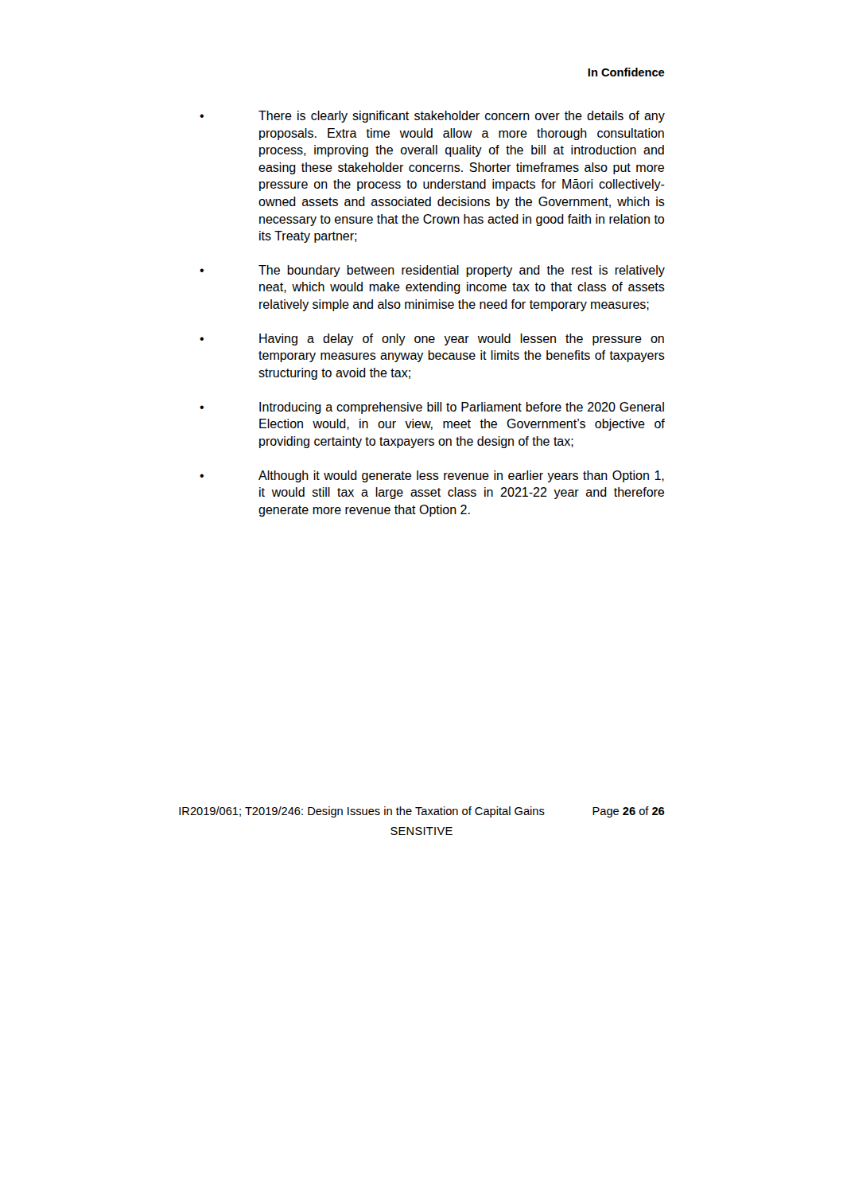In Confidence
There is clearly significant stakeholder concern over the details of any proposals. Extra time would allow a more thorough consultation process, improving the overall quality of the bill at introduction and easing these stakeholder concerns. Shorter timeframes also put more pressure on the process to understand impacts for Māori collectively-owned assets and associated decisions by the Government, which is necessary to ensure that the Crown has acted in good faith in relation to its Treaty partner;
The boundary between residential property and the rest is relatively neat, which would make extending income tax to that class of assets relatively simple and also minimise the need for temporary measures;
Having a delay of only one year would lessen the pressure on temporary measures anyway because it limits the benefits of taxpayers structuring to avoid the tax;
Introducing a comprehensive bill to Parliament before the 2020 General Election would, in our view, meet the Government’s objective of providing certainty to taxpayers on the design of the tax;
Although it would generate less revenue in earlier years than Option 1, it would still tax a large asset class in 2021-22 year and therefore generate more revenue that Option 2.
IR2019/061; T2019/246: Design Issues in the Taxation of Capital Gains Page 26 of 26
SENSITIVE